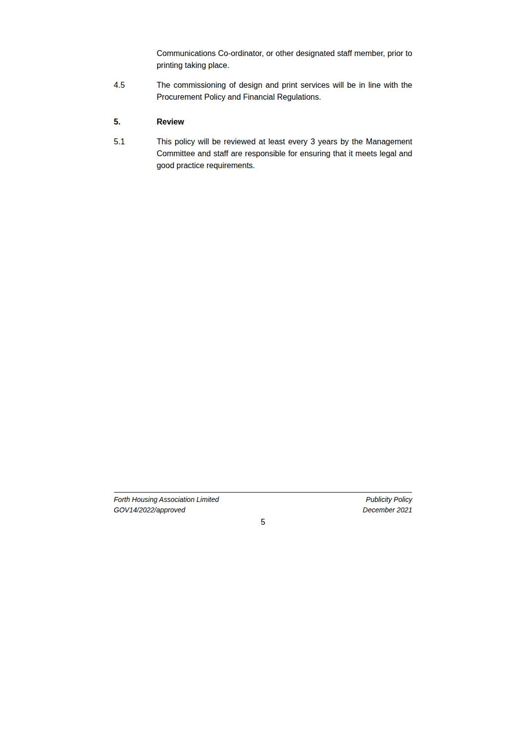Communications Co-ordinator, or other designated staff member, prior to printing taking place.
4.5
The commissioning of design and print services will be in line with the Procurement Policy and Financial Regulations.
5. Review
5.1
This policy will be reviewed at least every 3 years by the Management Committee and staff are responsible for ensuring that it meets legal and good practice requirements.
Forth Housing Association Limited
GOV14/2022/approved
Publicity Policy
December 2021
5